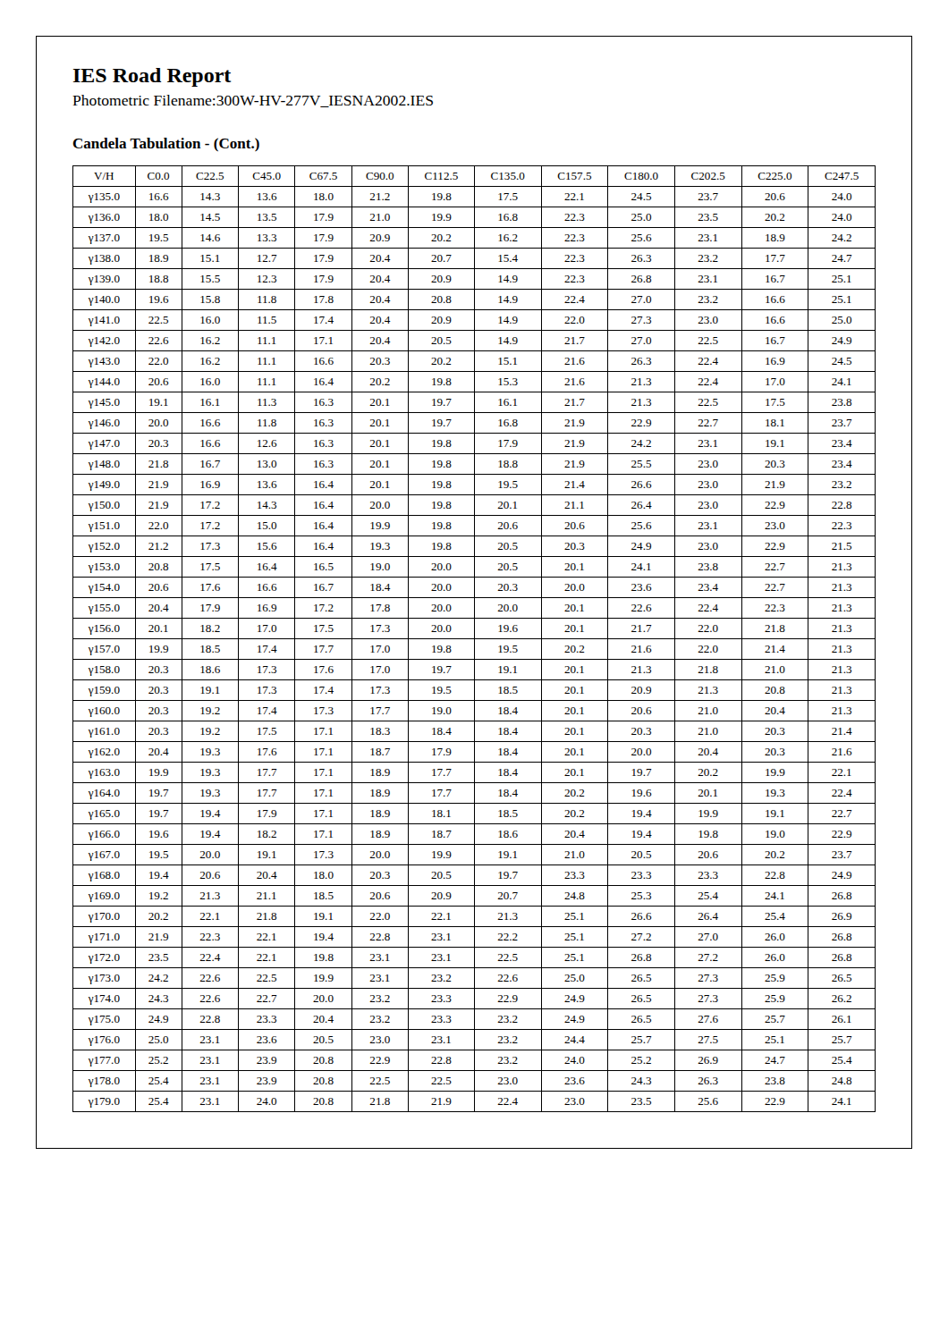IES Road Report
Photometric Filename:300W-HV-277V_IESNA2002.IES
Candela Tabulation - (Cont.)
| V/H | C0.0 | C22.5 | C45.0 | C67.5 | C90.0 | C112.5 | C135.0 | C157.5 | C180.0 | C202.5 | C225.0 | C247.5 |
| --- | --- | --- | --- | --- | --- | --- | --- | --- | --- | --- | --- | --- |
| γ135.0 | 16.6 | 14.3 | 13.6 | 18.0 | 21.2 | 19.8 | 17.5 | 22.1 | 24.5 | 23.7 | 20.6 | 24.0 |
| γ136.0 | 18.0 | 14.5 | 13.5 | 17.9 | 21.0 | 19.9 | 16.8 | 22.3 | 25.0 | 23.5 | 20.2 | 24.0 |
| γ137.0 | 19.5 | 14.6 | 13.3 | 17.9 | 20.9 | 20.2 | 16.2 | 22.3 | 25.6 | 23.1 | 18.9 | 24.2 |
| γ138.0 | 18.9 | 15.1 | 12.7 | 17.9 | 20.4 | 20.7 | 15.4 | 22.3 | 26.3 | 23.2 | 17.7 | 24.7 |
| γ139.0 | 18.8 | 15.5 | 12.3 | 17.9 | 20.4 | 20.9 | 14.9 | 22.3 | 26.8 | 23.1 | 16.7 | 25.1 |
| γ140.0 | 19.6 | 15.8 | 11.8 | 17.8 | 20.4 | 20.8 | 14.9 | 22.4 | 27.0 | 23.2 | 16.6 | 25.1 |
| γ141.0 | 22.5 | 16.0 | 11.5 | 17.4 | 20.4 | 20.9 | 14.9 | 22.0 | 27.3 | 23.0 | 16.6 | 25.0 |
| γ142.0 | 22.6 | 16.2 | 11.1 | 17.1 | 20.4 | 20.5 | 14.9 | 21.7 | 27.0 | 22.5 | 16.7 | 24.9 |
| γ143.0 | 22.0 | 16.2 | 11.1 | 16.6 | 20.3 | 20.2 | 15.1 | 21.6 | 26.3 | 22.4 | 16.9 | 24.5 |
| γ144.0 | 20.6 | 16.0 | 11.1 | 16.4 | 20.2 | 19.8 | 15.3 | 21.6 | 21.3 | 22.4 | 17.0 | 24.1 |
| γ145.0 | 19.1 | 16.1 | 11.3 | 16.3 | 20.1 | 19.7 | 16.1 | 21.7 | 21.3 | 22.5 | 17.5 | 23.8 |
| γ146.0 | 20.0 | 16.6 | 11.8 | 16.3 | 20.1 | 19.7 | 16.8 | 21.9 | 22.9 | 22.7 | 18.1 | 23.7 |
| γ147.0 | 20.3 | 16.6 | 12.6 | 16.3 | 20.1 | 19.8 | 17.9 | 21.9 | 24.2 | 23.1 | 19.1 | 23.4 |
| γ148.0 | 21.8 | 16.7 | 13.0 | 16.3 | 20.1 | 19.8 | 18.8 | 21.9 | 25.5 | 23.0 | 20.3 | 23.4 |
| γ149.0 | 21.9 | 16.9 | 13.6 | 16.4 | 20.1 | 19.8 | 19.5 | 21.4 | 26.6 | 23.0 | 21.9 | 23.2 |
| γ150.0 | 21.9 | 17.2 | 14.3 | 16.4 | 20.0 | 19.8 | 20.1 | 21.1 | 26.4 | 23.0 | 22.9 | 22.8 |
| γ151.0 | 22.0 | 17.2 | 15.0 | 16.4 | 19.9 | 19.8 | 20.6 | 20.6 | 25.6 | 23.1 | 23.0 | 22.3 |
| γ152.0 | 21.2 | 17.3 | 15.6 | 16.4 | 19.3 | 19.8 | 20.5 | 20.3 | 24.9 | 23.0 | 22.9 | 21.5 |
| γ153.0 | 20.8 | 17.5 | 16.4 | 16.5 | 19.0 | 20.0 | 20.5 | 20.1 | 24.1 | 23.8 | 22.7 | 21.3 |
| γ154.0 | 20.6 | 17.6 | 16.6 | 16.7 | 18.4 | 20.0 | 20.3 | 20.0 | 23.6 | 23.4 | 22.7 | 21.3 |
| γ155.0 | 20.4 | 17.9 | 16.9 | 17.2 | 17.8 | 20.0 | 20.0 | 20.1 | 22.6 | 22.4 | 22.3 | 21.3 |
| γ156.0 | 20.1 | 18.2 | 17.0 | 17.5 | 17.3 | 20.0 | 19.6 | 20.1 | 21.7 | 22.0 | 21.8 | 21.3 |
| γ157.0 | 19.9 | 18.5 | 17.4 | 17.7 | 17.0 | 19.8 | 19.5 | 20.2 | 21.6 | 22.0 | 21.4 | 21.3 |
| γ158.0 | 20.3 | 18.6 | 17.3 | 17.6 | 17.0 | 19.7 | 19.1 | 20.1 | 21.3 | 21.8 | 21.0 | 21.3 |
| γ159.0 | 20.3 | 19.1 | 17.3 | 17.4 | 17.3 | 19.5 | 18.5 | 20.1 | 20.9 | 21.3 | 20.8 | 21.3 |
| γ160.0 | 20.3 | 19.2 | 17.4 | 17.3 | 17.7 | 19.0 | 18.4 | 20.1 | 20.6 | 21.0 | 20.4 | 21.3 |
| γ161.0 | 20.3 | 19.2 | 17.5 | 17.1 | 18.3 | 18.4 | 18.4 | 20.1 | 20.3 | 21.0 | 20.3 | 21.4 |
| γ162.0 | 20.4 | 19.3 | 17.6 | 17.1 | 18.7 | 17.9 | 18.4 | 20.1 | 20.0 | 20.4 | 20.3 | 21.6 |
| γ163.0 | 19.9 | 19.3 | 17.7 | 17.1 | 18.9 | 17.7 | 18.4 | 20.1 | 19.7 | 20.2 | 19.9 | 22.1 |
| γ164.0 | 19.7 | 19.3 | 17.7 | 17.1 | 18.9 | 17.7 | 18.4 | 20.2 | 19.6 | 20.1 | 19.3 | 22.4 |
| γ165.0 | 19.7 | 19.4 | 17.9 | 17.1 | 18.9 | 18.1 | 18.5 | 20.2 | 19.4 | 19.9 | 19.1 | 22.7 |
| γ166.0 | 19.6 | 19.4 | 18.2 | 17.1 | 18.9 | 18.7 | 18.6 | 20.4 | 19.4 | 19.8 | 19.0 | 22.9 |
| γ167.0 | 19.5 | 20.0 | 19.1 | 17.3 | 20.0 | 19.9 | 19.1 | 21.0 | 20.5 | 20.6 | 20.2 | 23.7 |
| γ168.0 | 19.4 | 20.6 | 20.4 | 18.0 | 20.3 | 20.5 | 19.7 | 23.3 | 23.3 | 23.3 | 22.8 | 24.9 |
| γ169.0 | 19.2 | 21.3 | 21.1 | 18.5 | 20.6 | 20.9 | 20.7 | 24.8 | 25.3 | 25.4 | 24.1 | 26.8 |
| γ170.0 | 20.2 | 22.1 | 21.8 | 19.1 | 22.0 | 22.1 | 21.3 | 25.1 | 26.6 | 26.4 | 25.4 | 26.9 |
| γ171.0 | 21.9 | 22.3 | 22.1 | 19.4 | 22.8 | 23.1 | 22.2 | 25.1 | 27.2 | 27.0 | 26.0 | 26.8 |
| γ172.0 | 23.5 | 22.4 | 22.1 | 19.8 | 23.1 | 23.1 | 22.5 | 25.1 | 26.8 | 27.2 | 26.0 | 26.8 |
| γ173.0 | 24.2 | 22.6 | 22.5 | 19.9 | 23.1 | 23.2 | 22.6 | 25.0 | 26.5 | 27.3 | 25.9 | 26.5 |
| γ174.0 | 24.3 | 22.6 | 22.7 | 20.0 | 23.2 | 23.3 | 22.9 | 24.9 | 26.5 | 27.3 | 25.9 | 26.2 |
| γ175.0 | 24.9 | 22.8 | 23.3 | 20.4 | 23.2 | 23.3 | 23.2 | 24.9 | 26.5 | 27.6 | 25.7 | 26.1 |
| γ176.0 | 25.0 | 23.1 | 23.6 | 20.5 | 23.0 | 23.1 | 23.2 | 24.4 | 25.7 | 27.5 | 25.1 | 25.7 |
| γ177.0 | 25.2 | 23.1 | 23.9 | 20.8 | 22.9 | 22.8 | 23.2 | 24.0 | 25.2 | 26.9 | 24.7 | 25.4 |
| γ178.0 | 25.4 | 23.1 | 23.9 | 20.8 | 22.5 | 22.5 | 23.0 | 23.6 | 24.3 | 26.3 | 23.8 | 24.8 |
| γ179.0 | 25.4 | 23.1 | 24.0 | 20.8 | 21.8 | 21.9 | 22.4 | 23.0 | 23.5 | 25.6 | 22.9 | 24.1 |